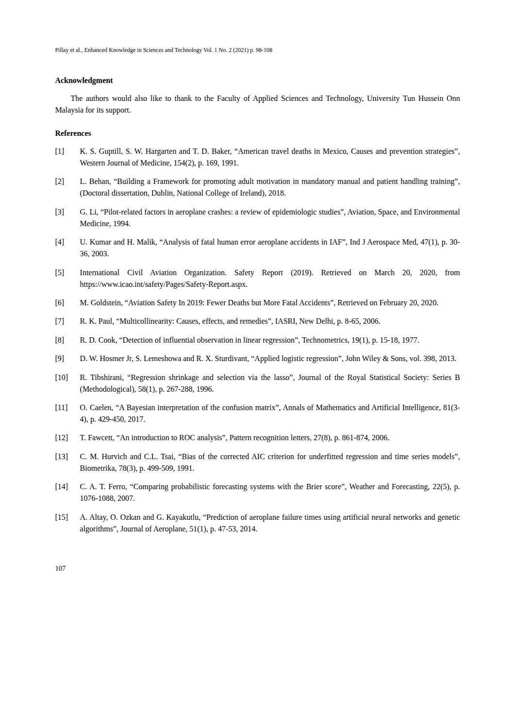Pillay et al., Enhanced Knowledge in Sciences and Technology Vol. 1 No. 2 (2021) p. 98-108
Acknowledgment
The authors would also like to thank to the Faculty of Applied Sciences and Technology, University Tun Hussein Onn Malaysia for its support.
References
K. S. Guptill, S. W. Hargarten and T. D. Baker, “American travel deaths in Mexico, Causes and prevention strategies”, Western Journal of Medicine, 154(2), p. 169, 1991.
L. Behan, “Building a Framework for promoting adult motivation in mandatory manual and patient handling training”, (Doctoral dissertation, Dublin, National College of Ireland), 2018.
G. Li, “Pilot-related factors in aeroplane crashes: a review of epidemiologic studies”, Aviation, Space, and Environmental Medicine, 1994.
U. Kumar and H. Malik, “Analysis of fatal human error aeroplane accidents in IAF”, Ind J Aerospace Med, 47(1), p. 30-36, 2003.
International Civil Aviation Organization. Safety Report (2019). Retrieved on March 20, 2020, from https://www.icao.int/safety/Pages/Safety-Report.aspx.
M. Goldstein, “Aviation Safety In 2019: Fewer Deaths but More Fatal Accidents”, Retrieved on February 20, 2020.
R. K. Paul, “Multicollinearity: Causes, effects, and remedies”, IASRI, New Delhi, p. 8-65, 2006.
R. D. Cook, “Detection of influential observation in linear regression”, Technometrics, 19(1), p. 15-18, 1977.
D. W. Hosmer Jr, S. Lemeshowa and R. X. Sturdivant, “Applied logistic regression”, John Wiley & Sons, vol. 398, 2013.
R. Tibshirani, “Regression shrinkage and selection via the lasso”, Journal of the Royal Statistical Society: Series B (Methodological), 58(1), p. 267-288, 1996.
O. Caelen, “A Bayesian interpretation of the confusion matrix”, Annals of Mathematics and Artificial Intelligence, 81(3-4), p. 429-450, 2017.
T. Fawcett, “An introduction to ROC analysis”, Pattern recognition letters, 27(8), p. 861-874, 2006.
C. M. Hurvich and C.L. Tsai, “Bias of the corrected AIC criterion for underfitted regression and time series models”, Biometrika, 78(3), p. 499-509, 1991.
C. A. T. Ferro, “Comparing probabilistic forecasting systems with the Brier score”, Weather and Forecasting, 22(5), p. 1076-1088, 2007.
A. Altay, O. Ozkan and G. Kayakutlu, “Prediction of aeroplane failure times using artificial neural networks and genetic algorithms”, Journal of Aeroplane, 51(1), p. 47-53, 2014.
107